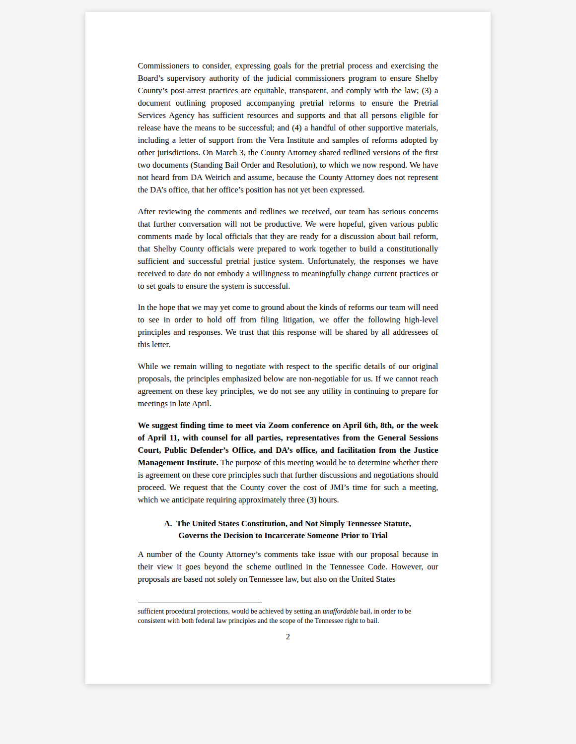Commissioners to consider, expressing goals for the pretrial process and exercising the Board’s supervisory authority of the judicial commissioners program to ensure Shelby County’s post-arrest practices are equitable, transparent, and comply with the law; (3) a document outlining proposed accompanying pretrial reforms to ensure the Pretrial Services Agency has sufficient resources and supports and that all persons eligible for release have the means to be successful; and (4) a handful of other supportive materials, including a letter of support from the Vera Institute and samples of reforms adopted by other jurisdictions. On March 3, the County Attorney shared redlined versions of the first two documents (Standing Bail Order and Resolution), to which we now respond. We have not heard from DA Weirich and assume, because the County Attorney does not represent the DA’s office, that her office’s position has not yet been expressed.
After reviewing the comments and redlines we received, our team has serious concerns that further conversation will not be productive. We were hopeful, given various public comments made by local officials that they are ready for a discussion about bail reform, that Shelby County officials were prepared to work together to build a constitutionally sufficient and successful pretrial justice system. Unfortunately, the responses we have received to date do not embody a willingness to meaningfully change current practices or to set goals to ensure the system is successful.
In the hope that we may yet come to ground about the kinds of reforms our team will need to see in order to hold off from filing litigation, we offer the following high-level principles and responses. We trust that this response will be shared by all addressees of this letter.
While we remain willing to negotiate with respect to the specific details of our original proposals, the principles emphasized below are non-negotiable for us. If we cannot reach agreement on these key principles, we do not see any utility in continuing to prepare for meetings in late April.
We suggest finding time to meet via Zoom conference on April 6th, 8th, or the week of April 11, with counsel for all parties, representatives from the General Sessions Court, Public Defender’s Office, and DA’s office, and facilitation from the Justice Management Institute. The purpose of this meeting would be to determine whether there is agreement on these core principles such that further discussions and negotiations should proceed. We request that the County cover the cost of JMI’s time for such a meeting, which we anticipate requiring approximately three (3) hours.
A. The United States Constitution, and Not Simply Tennessee Statute, Governs the Decision to Incarcerate Someone Prior to Trial
A number of the County Attorney’s comments take issue with our proposal because in their view it goes beyond the scheme outlined in the Tennessee Code. However, our proposals are based not solely on Tennessee law, but also on the United States
sufficient procedural protections, would be achieved by setting an unaffordable bail, in order to be consistent with both federal law principles and the scope of the Tennessee right to bail.
2